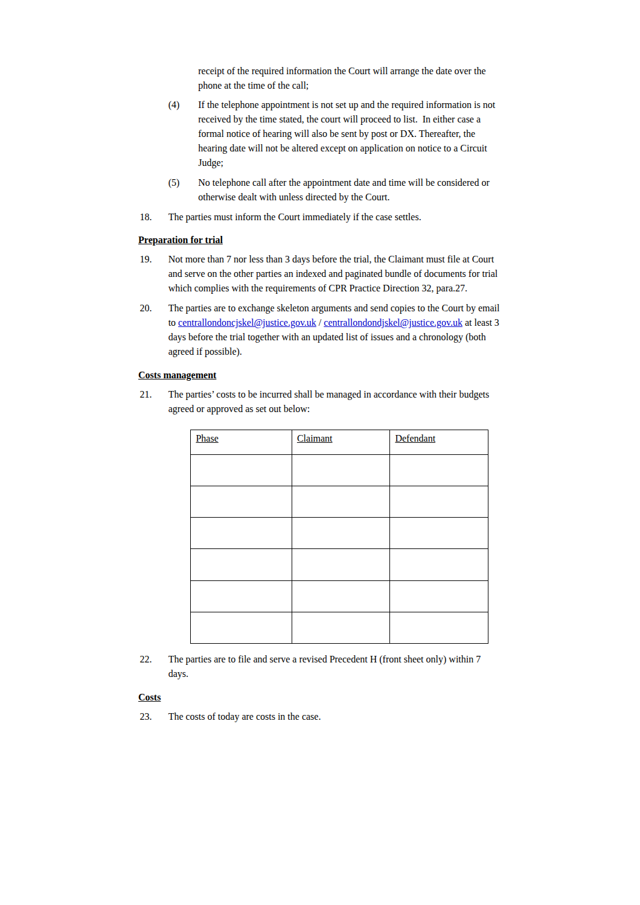receipt of the required information the Court will arrange the date over the phone at the time of the call;
(4)
If the telephone appointment is not set up and the required information is not received by the time stated, the court will proceed to list. In either case a formal notice of hearing will also be sent by post or DX. Thereafter, the hearing date will not be altered except on application on notice to a Circuit Judge;
(5)
No telephone call after the appointment date and time will be considered or otherwise dealt with unless directed by the Court.
18.
The parties must inform the Court immediately if the case settles.
Preparation for trial
19.
Not more than 7 nor less than 3 days before the trial, the Claimant must file at Court and serve on the other parties an indexed and paginated bundle of documents for trial which complies with the requirements of CPR Practice Direction 32, para.27.
20.
The parties are to exchange skeleton arguments and send copies to the Court by email to centrallondoncjskel@justice.gov.uk / centrallondondjskel@justice.gov.uk at least 3 days before the trial together with an updated list of issues and a chronology (both agreed if possible).
Costs management
21.
The parties’ costs to be incurred shall be managed in accordance with their budgets agreed or approved as set out below:
| Phase | Claimant | Defendant |
| --- | --- | --- |
22.
The parties are to file and serve a revised Precedent H (front sheet only) within 7 days.
Costs
23.
The costs of today are costs in the case.